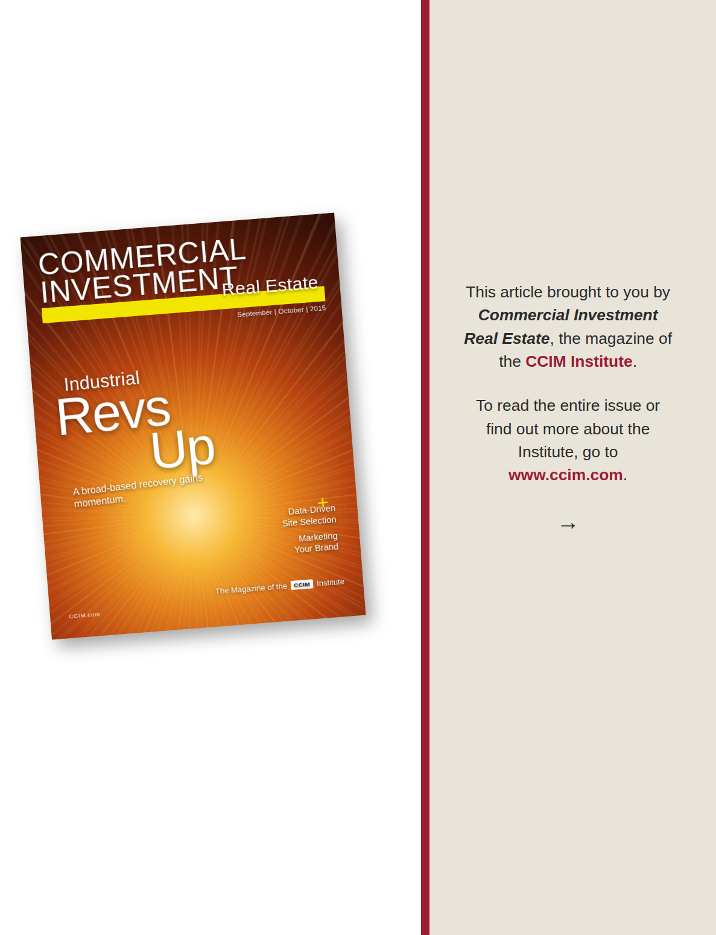CommercialInvestment
Real Estate
September | October | 2015
Industrial
Revs
Up
A broad-based recovery gains momentum.
+
Data-Driven Site Selection Marketing Your Brand
The Magazine of the CCIM Institute
CCIM.com
This article brought to you by Commercial Investment Real Estate, the magazine of the CCIM Institute.
To read the entire issue or find out more about the Institute, go to www.ccim.com.
→